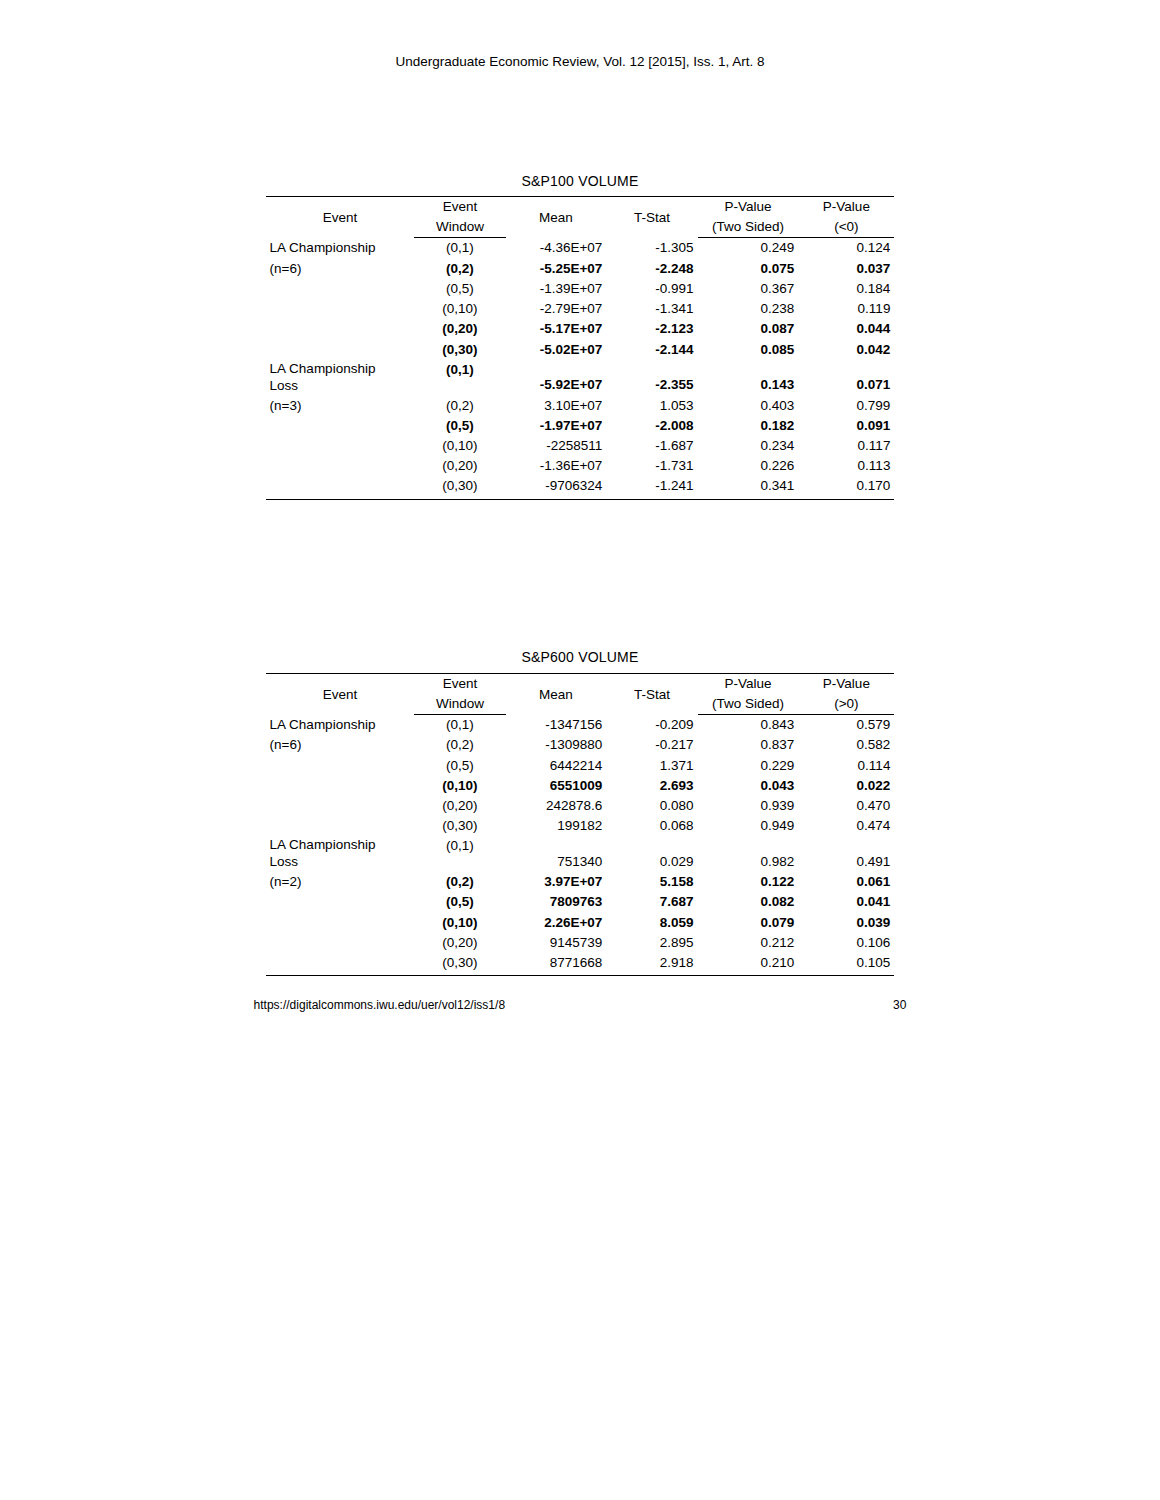Undergraduate Economic Review, Vol. 12 [2015], Iss. 1, Art. 8
S&P100 VOLUME
| Event | Event | Mean | T-Stat | P-Value | P-Value |
| --- | --- | --- | --- | --- | --- |
| Window | (Two Sided) | (<0) |
| LA Championship | (0,1) | -4.36E+07 | -1.305 | 0.249 | 0.124 |
| (n=6) | (0,2) | -5.25E+07 | -2.248 | 0.075 | 0.037 |
| | (0,5) | -1.39E+07 | -0.991 | 0.367 | 0.184 |
| | (0,10) | -2.79E+07 | -1.341 | 0.238 | 0.119 |
| | (0,20) | -5.17E+07 | -2.123 | 0.087 | 0.044 |
| | (0,30) | -5.02E+07 | -2.144 | 0.085 | 0.042 |
| LA Championship Loss | (0,1) | -5.92E+07 | -2.355 | 0.143 | 0.071 |
| (n=3) | (0,2) | 3.10E+07 | 1.053 | 0.403 | 0.799 |
| | (0,5) | -1.97E+07 | -2.008 | 0.182 | 0.091 |
| | (0,10) | -2258511 | -1.687 | 0.234 | 0.117 |
| | (0,20) | -1.36E+07 | -1.731 | 0.226 | 0.113 |
| | (0,30) | -9706324 | -1.241 | 0.341 | 0.170 |
S&P600 VOLUME
| Event | Event | Mean | T-Stat | P-Value | P-Value |
| --- | --- | --- | --- | --- | --- |
| Window | (Two Sided) | (>0) |
| LA Championship | (0,1) | -1347156 | -0.209 | 0.843 | 0.579 |
| (n=6) | (0,2) | -1309880 | -0.217 | 0.837 | 0.582 |
| | (0,5) | 6442214 | 1.371 | 0.229 | 0.114 |
| | (0,10) | 6551009 | 2.693 | 0.043 | 0.022 |
| | (0,20) | 242878.6 | 0.080 | 0.939 | 0.470 |
| | (0,30) | 199182 | 0.068 | 0.949 | 0.474 |
| LA Championship Loss | (0,1) | 751340 | 0.029 | 0.982 | 0.491 |
| (n=2) | (0,2) | 3.97E+07 | 5.158 | 0.122 | 0.061 |
| | (0,5) | 7809763 | 7.687 | 0.082 | 0.041 |
| | (0,10) | 2.26E+07 | 8.059 | 0.079 | 0.039 |
| | (0,20) | 9145739 | 2.895 | 0.212 | 0.106 |
| | (0,30) | 8771668 | 2.918 | 0.210 | 0.105 |
https://digitalcommons.iwu.edu/uer/vol12/iss1/8 30